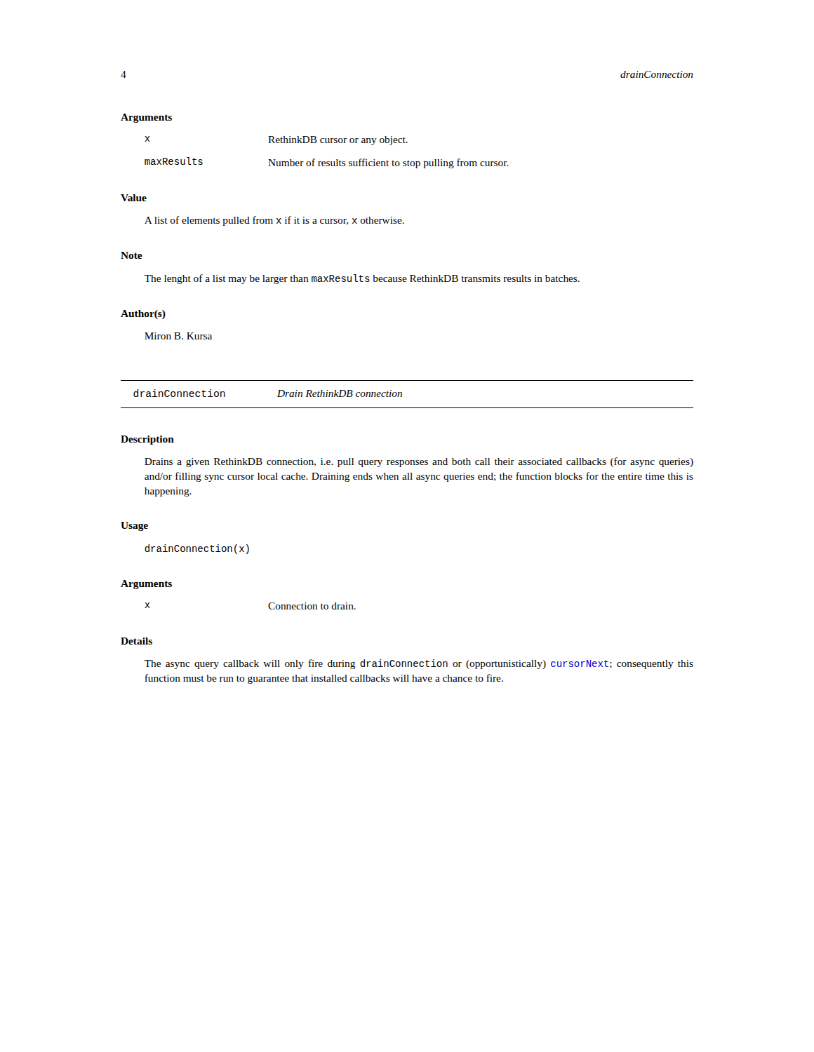4 drainConnection
Arguments
x
RethinkDB cursor or any object.
maxResults
Number of results sufficient to stop pulling from cursor.
Value
A list of elements pulled from x if it is a cursor, x otherwise.
Note
The lenght of a list may be larger than maxResults because RethinkDB transmits results in batches.
Author(s)
Miron B. Kursa
drainConnection Drain RethinkDB connection
Description
Drains a given RethinkDB connection, i.e. pull query responses and both call their associated callbacks (for async queries) and/or filling sync cursor local cache. Draining ends when all async queries end; the function blocks for the entire time this is happening.
Usage
drainConnection(x)
Arguments
x
Connection to drain.
Details
The async query callback will only fire during drainConnection or (opportunistically) cursorNext; consequently this function must be run to guarantee that installed callbacks will have a chance to fire.